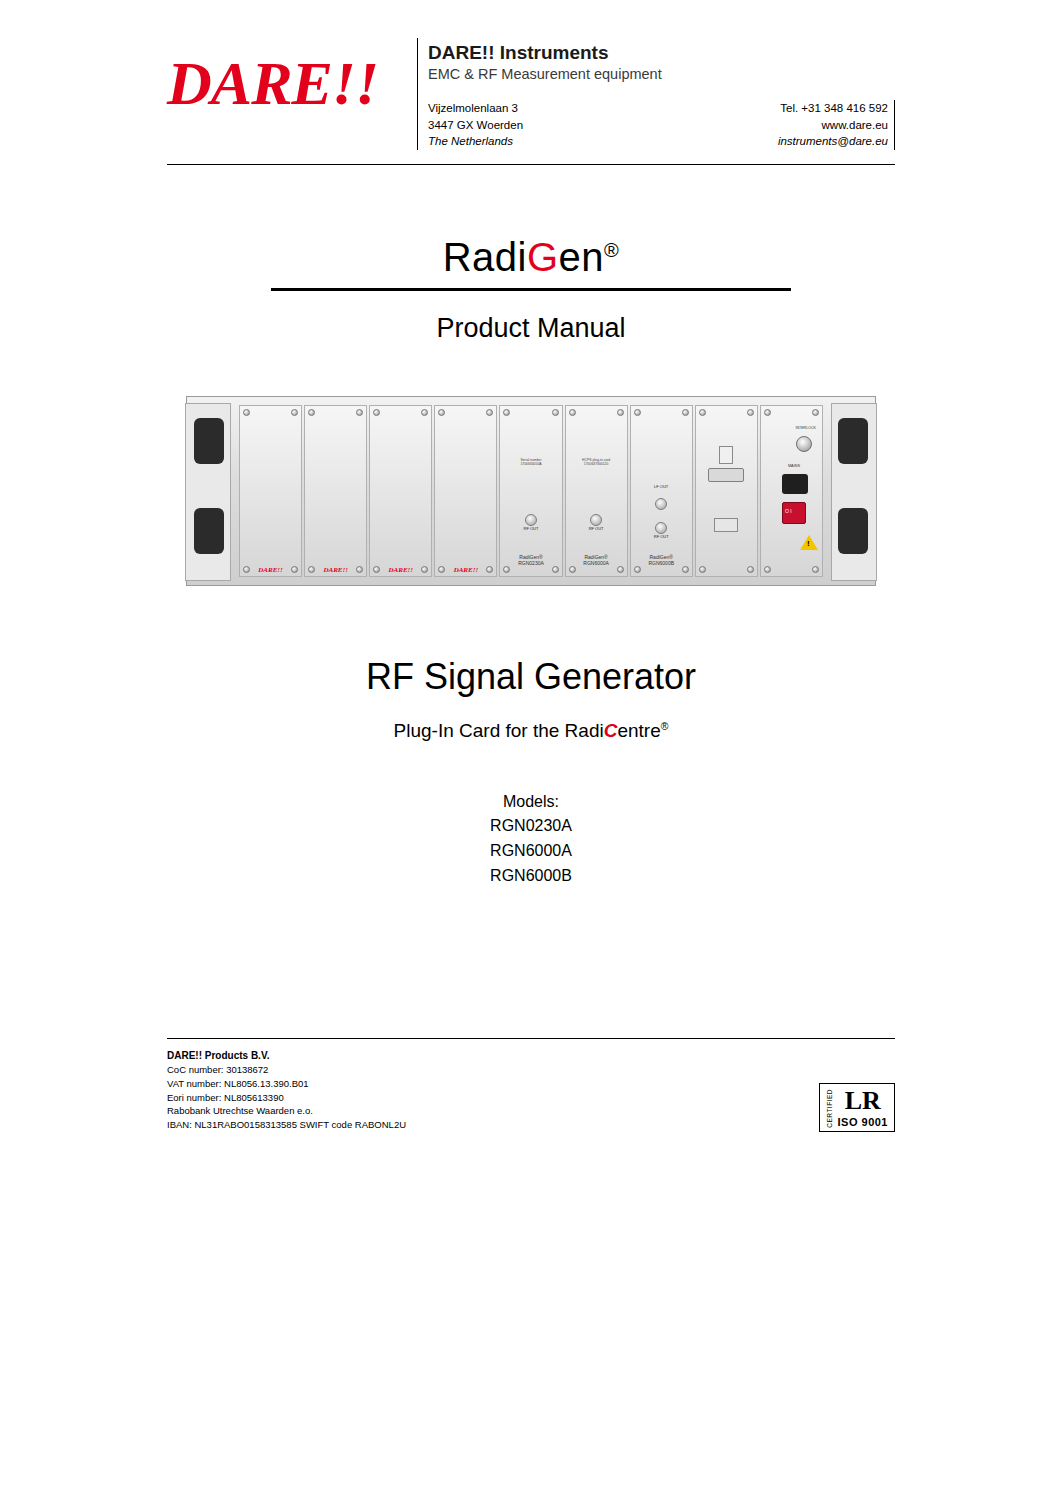DARE!!
DARE!! Instruments
EMC & RF Measurement equipment
Vijzelmolenlaan 3
3447 GX Woerden
The Netherlands
Tel. +31 348 416 592
www.dare.eu
instruments@dare.eu
RadiGen®
Product Manual
DARE!!
DARE!!
DARE!!
DARE!!
Serial number
1700634050A
RF OUT
RadiGen®
RGN0230A
HCPS plug-in card
1700637300120
RF OUT
RadiGen®
RGN6000A
LF OUT
RF OUT
RadiGen®
RGN6000B
INTERLOCK
MAINS
RF Signal Generator
Plug-In Card for the RadiCentre®
Models:
RGN0230A
RGN6000A
RGN6000B
DARE!! Products B.V.
CoC number: 30138672
VAT number: NL8056.13.390.B01
Eori number: NL805613390
Rabobank Utrechtse Waarden e.o.
IBAN: NL31RABO0158313585 SWIFT code RABONL2U
CERTIFIED
LR
ISO 9001